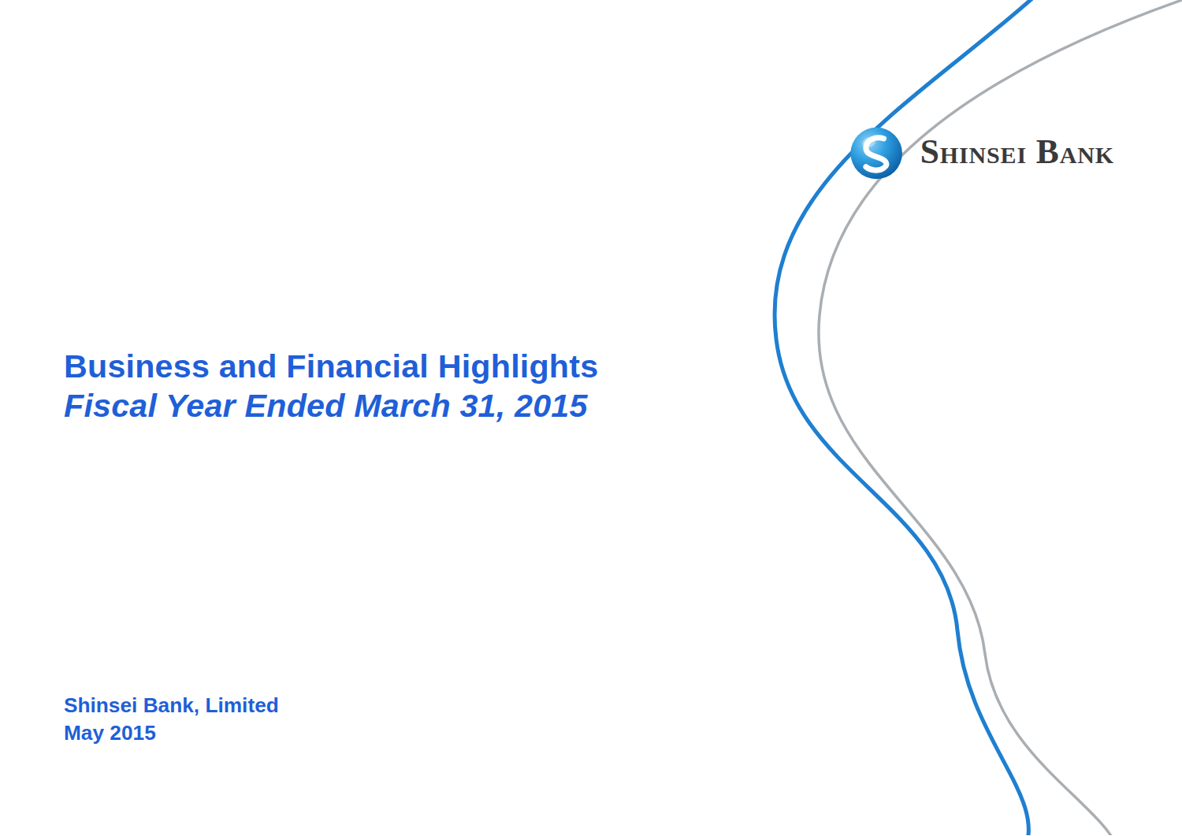Shinsei Bank
Business and Financial Highlights Fiscal Year Ended March 31, 2015
Shinsei Bank, Limited
May 2015